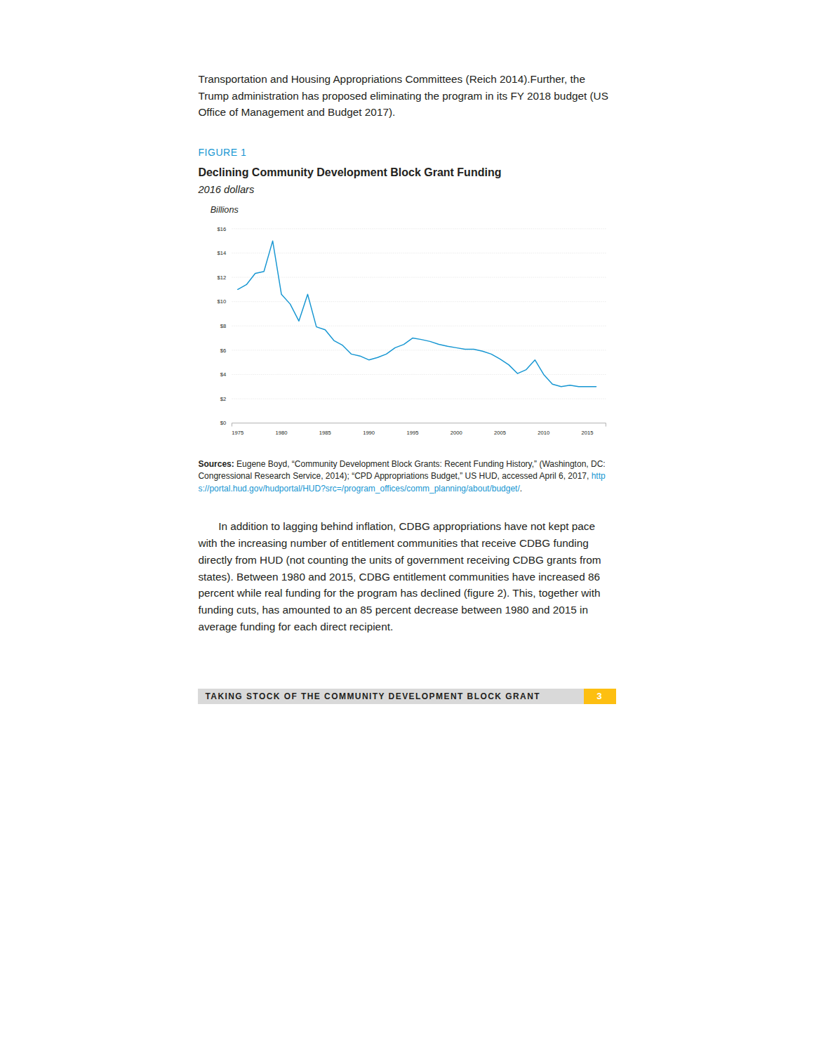Transportation and Housing Appropriations Committees (Reich 2014).Further, the Trump administration has proposed eliminating the program in its FY 2018 budget (US Office of Management and Budget 2017).
FIGURE 1
Declining Community Development Block Grant Funding
2016 dollars
Billions
$16 $14 $12 $10 $8 $6 $4 $2 $0 1975 1980 1985 1990 1995 2000 2005 2010 2015
Sources: Eugene Boyd, “Community Development Block Grants: Recent Funding History,” (Washington, DC: Congressional Research Service, 2014); “CPD Appropriations Budget,” US HUD, accessed April 6, 2017, https://portal.hud.gov/hudportal/HUD?src=/program_offices/comm_planning/about/budget/.
In addition to lagging behind inflation, CDBG appropriations have not kept pace with the increasing number of entitlement communities that receive CDBG funding directly from HUD (not counting the units of government receiving CDBG grants from states). Between 1980 and 2015, CDBG entitlement communities have increased 86 percent while real funding for the program has declined (figure 2). This, together with funding cuts, has amounted to an 85 percent decrease between 1980 and 2015 in average funding for each direct recipient.
TAKING STOCK OF THE COMMUNITY DEVELOPMENT BLOCK GRANT
3